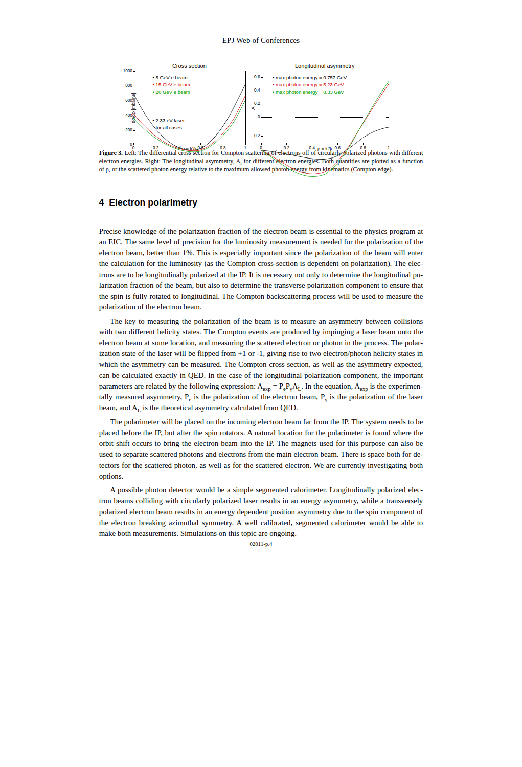EPJ Web of Conferences
Cross section
dσ/dρ [mbarns] 1000 800 600 400 200 0 0 0.2 0.4 0.6 0.8 1 ρ = k'/k
•5 GeV e beam
•15 GeV e beam
•20 GeV e beam
•2.33 eV laser
for all cases
Longitudinal asymmetry
Al 0.6 0.4 0.2 0 -0.2 0 0.2 0.4 0.6 0.8 1 ρ = k'/k
•max photon energy = 0.757 GeV
•max photon energy = 5.23 GeV
•max photon energy = 8.33 GeV
Figure 3. Left: The differential cross section for Compton scattering of electrons off of circularly polarized photons with different electron energies. Right: The longitudinal asymmetry, Al for different electron energies. Both quantities are plotted as a function of ρ, or the scattered photon energy relative to the maximum allowed photon energy from kinematics (Compton edge).
4 Electron polarimetry
Precise knowledge of the polarization fraction of the electron beam is essential to the physics program at an EIC. The same level of precision for the luminosity measurement is needed for the polarization of the electron beam, better than 1%. This is especially important since the polarization of the beam will enter the calculation for the luminosity (as the Compton cross-section is dependent on polarization). The electrons are to be longitudinally polarized at the IP. It is necessary not only to determine the longitudinal polarization fraction of the beam, but also to determine the transverse polarization component to ensure that the spin is fully rotated to longitudinal. The Compton backscattering process will be used to measure the polarization of the electron beam.
The key to measuring the polarization of the beam is to measure an asymmetry between collisions with two different helicity states. The Compton events are produced by impinging a laser beam onto the electron beam at some location, and measuring the scattered electron or photon in the process. The polarization state of the laser will be flipped from +1 or -1, giving rise to two electron/photon helicity states in which the asymmetry can be measured. The Compton cross section, as well as the asymmetry expected, can be calculated exactly in QED. In the case of the longitudinal polarization component, the important parameters are related by the following expression: Aexp = PePγAL. In the equation, Aexp is the experimentally measured asymmetry, Pe is the polarization of the electron beam, Pγ is the polarization of the laser beam, and AL is the theoretical asymmetry calculated from QED.
The polarimeter will be placed on the incoming electron beam far from the IP. The system needs to be placed before the IP, but after the spin rotators. A natural location for the polarimeter is found where the orbit shift occurs to bring the electron beam into the IP. The magnets used for this purpose can also be used to separate scattered photons and electrons from the main electron beam. There is space both for detectors for the scattered photon, as well as for the scattered electron. We are currently investigating both options.
A possible photon detector would be a simple segmented calorimeter. Longitudinally polarized electron beams colliding with circularly polarized laser results in an energy asymmetry, while a transversely polarized electron beam results in an energy dependent position asymmetry due to the spin component of the electron breaking azimuthal symmetry. A well calibrated, segmented calorimeter would be able to make both measurements. Simulations on this topic are ongoing.
02011-p.4